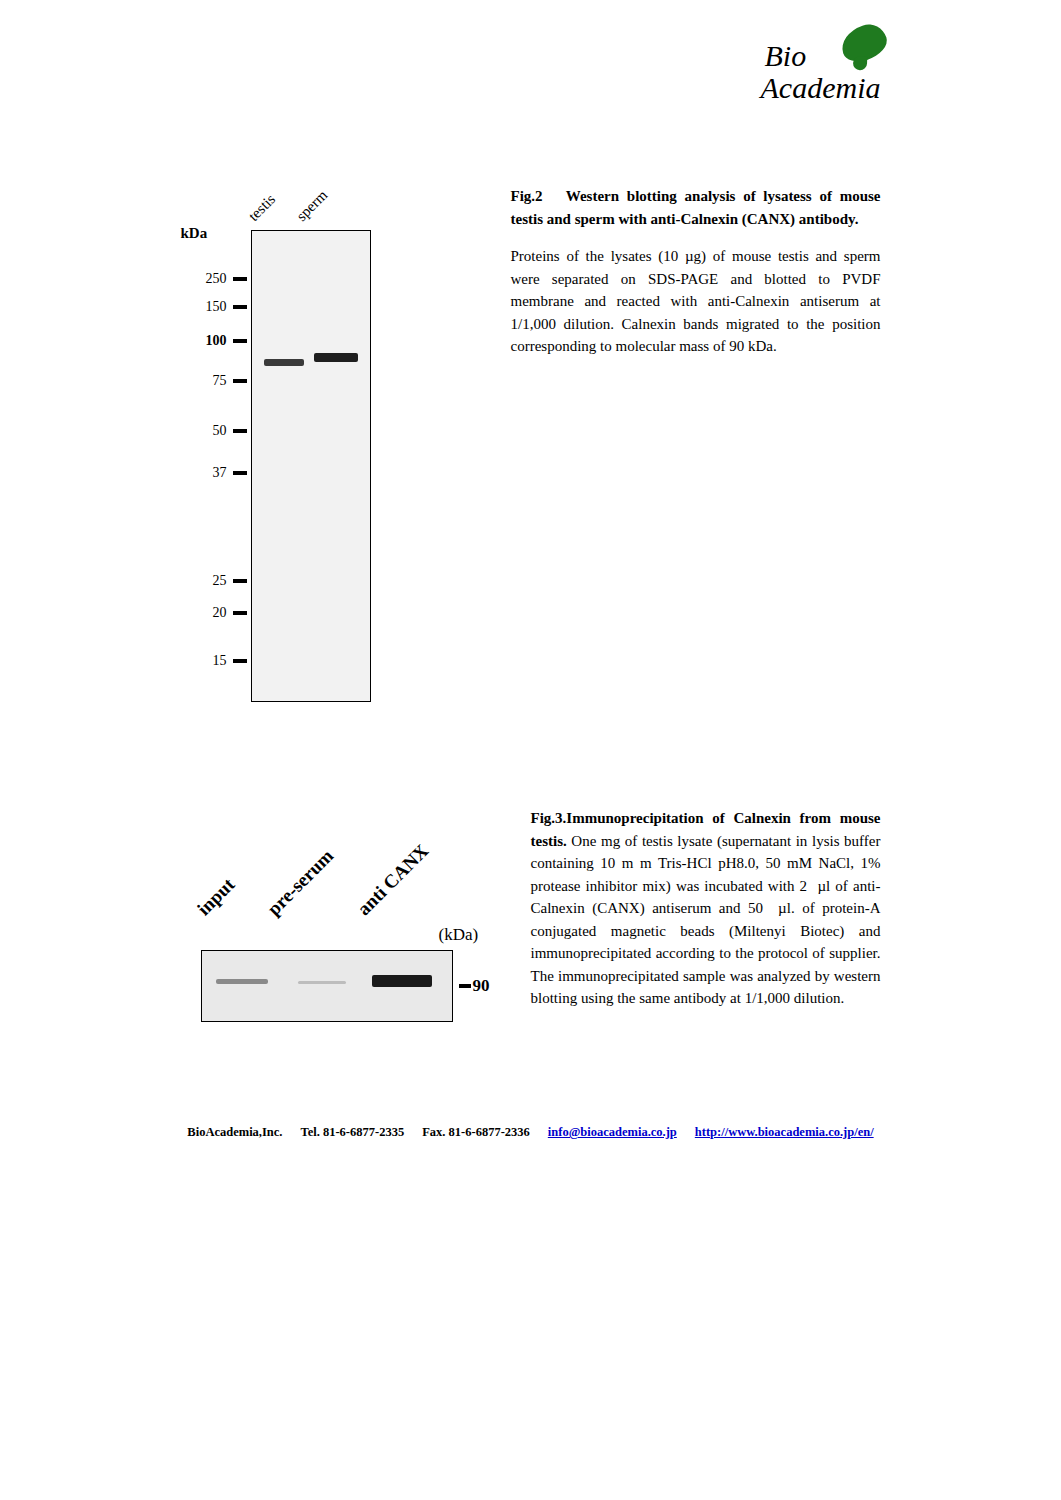Bio Academia
kDa
testis sperm
250
150
100
75
50
37
25
20
15
Fig.2 Western blotting analysis of lysatess of mouse testis and sperm with anti-Calnexin (CANX) antibody.
Proteins of the lysates (10 µg) of mouse testis and sperm were separated on SDS-PAGE and blotted to PVDF membrane and reacted with anti-Calnexin antiserum at 1/1,000 dilution. Calnexin bands migrated to the position corresponding to molecular mass of 90 kDa.
input pre-serum anti CANX
(kDa)
90
Fig.3.Immunoprecipitation of Calnexin from mouse testis. One mg of testis lysate (supernatant in lysis buffer containing 10 m m Tris-HCl pH8.0, 50 mM NaCl, 1% protease inhibitor mix) was incubated with 2 µl of anti-Calnexin (CANX) antiserum and 50 µl. of protein-A conjugated magnetic beads (Miltenyi Biotec) and immunoprecipitated according to the protocol of supplier. The immunoprecipitated sample was analyzed by western blotting using the same antibody at 1/1,000 dilution.
BioAcademia,Inc. Tel. 81-6-6877-2335 Fax. 81-6-6877-2336 info@bioacademia.co.jp http://www.bioacademia.co.jp/en/